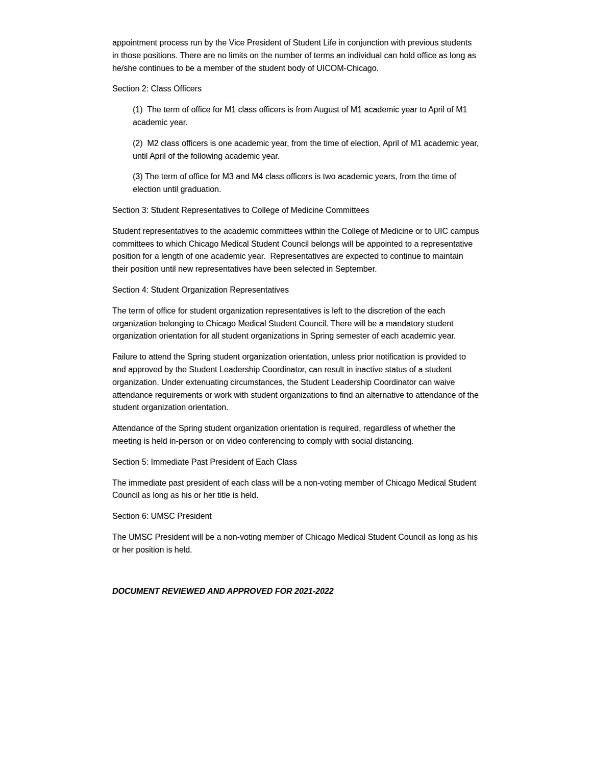appointment process run by the Vice President of Student Life in conjunction with previous students in those positions. There are no limits on the number of terms an individual can hold office as long as he/she continues to be a member of the student body of UICOM-Chicago.
Section 2: Class Officers
(1) The term of office for M1 class officers is from August of M1 academic year to April of M1 academic year.
(2) M2 class officers is one academic year, from the time of election, April of M1 academic year, until April of the following academic year.
(3) The term of office for M3 and M4 class officers is two academic years, from the time of election until graduation.
Section 3: Student Representatives to College of Medicine Committees
Student representatives to the academic committees within the College of Medicine or to UIC campus committees to which Chicago Medical Student Council belongs will be appointed to a representative position for a length of one academic year. Representatives are expected to continue to maintain their position until new representatives have been selected in September.
Section 4: Student Organization Representatives
The term of office for student organization representatives is left to the discretion of the each organization belonging to Chicago Medical Student Council. There will be a mandatory student organization orientation for all student organizations in Spring semester of each academic year.
Failure to attend the Spring student organization orientation, unless prior notification is provided to and approved by the Student Leadership Coordinator, can result in inactive status of a student organization. Under extenuating circumstances, the Student Leadership Coordinator can waive attendance requirements or work with student organizations to find an alternative to attendance of the student organization orientation.
Attendance of the Spring student organization orientation is required, regardless of whether the meeting is held in-person or on video conferencing to comply with social distancing.
Section 5: Immediate Past President of Each Class
The immediate past president of each class will be a non-voting member of Chicago Medical Student Council as long as his or her title is held.
Section 6: UMSC President
The UMSC President will be a non-voting member of Chicago Medical Student Council as long as his or her position is held.
DOCUMENT REVIEWED AND APPROVED FOR 2021-2022